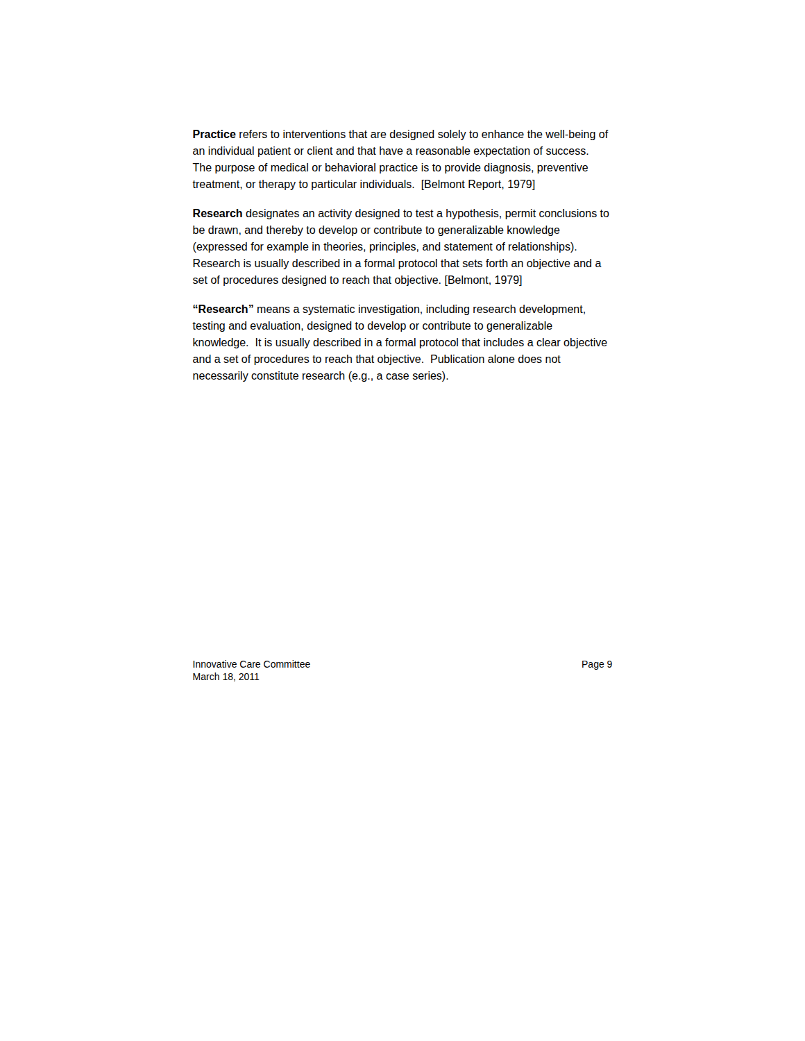Practice refers to interventions that are designed solely to enhance the well-being of an individual patient or client and that have a reasonable expectation of success. The purpose of medical or behavioral practice is to provide diagnosis, preventive treatment, or therapy to particular individuals. [Belmont Report, 1979]
Research designates an activity designed to test a hypothesis, permit conclusions to be drawn, and thereby to develop or contribute to generalizable knowledge (expressed for example in theories, principles, and statement of relationships). Research is usually described in a formal protocol that sets forth an objective and a set of procedures designed to reach that objective. [Belmont, 1979]
“Research” means a systematic investigation, including research development, testing and evaluation, designed to develop or contribute to generalizable knowledge. It is usually described in a formal protocol that includes a clear objective and a set of procedures to reach that objective. Publication alone does not necessarily constitute research (e.g., a case series).
Innovative Care Committee
March 18, 2011
Page 9